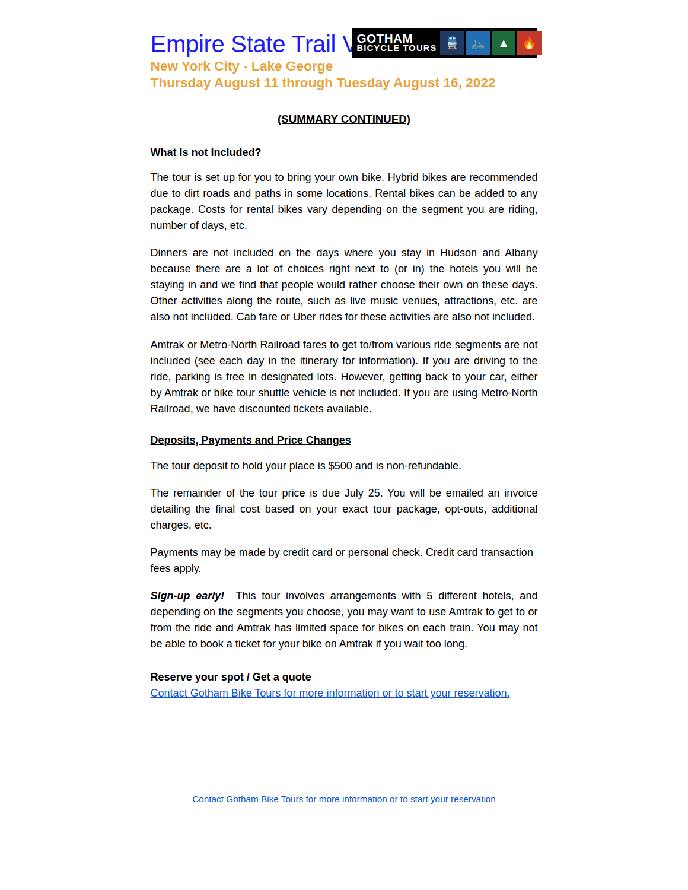GOTHAMBICYCLE TOURS
🚆
🚲
▲
🔥
Empire State Trail Vacation
New York City - Lake George
Thursday August 11 through Tuesday August 16, 2022
(SUMMARY CONTINUED)
What is not included?
The tour is set up for you to bring your own bike. Hybrid bikes are recommended due to dirt roads and paths in some locations. Rental bikes can be added to any package. Costs for rental bikes vary depending on the segment you are riding, number of days, etc.
Dinners are not included on the days where you stay in Hudson and Albany because there are a lot of choices right next to (or in) the hotels you will be staying in and we find that people would rather choose their own on these days. Other activities along the route, such as live music venues, attractions, etc. are also not included. Cab fare or Uber rides for these activities are also not included.
Amtrak or Metro-North Railroad fares to get to/from various ride segments are not included (see each day in the itinerary for information). If you are driving to the ride, parking is free in designated lots. However, getting back to your car, either by Amtrak or bike tour shuttle vehicle is not included. If you are using Metro-North Railroad, we have discounted tickets available.
Deposits, Payments and Price Changes
The tour deposit to hold your place is $500 and is non-refundable.
The remainder of the tour price is due July 25. You will be emailed an invoice detailing the final cost based on your exact tour package, opt-outs, additional charges, etc.
Payments may be made by credit card or personal check. Credit card transaction fees apply.
Sign-up early! This tour involves arrangements with 5 different hotels, and depending on the segments you choose, you may want to use Amtrak to get to or from the ride and Amtrak has limited space for bikes on each train. You may not be able to book a ticket for your bike on Amtrak if you wait too long.
Reserve your spot / Get a quote
Contact Gotham Bike Tours for more information or to start your reservation.
Contact Gotham Bike Tours for more information or to start your reservation